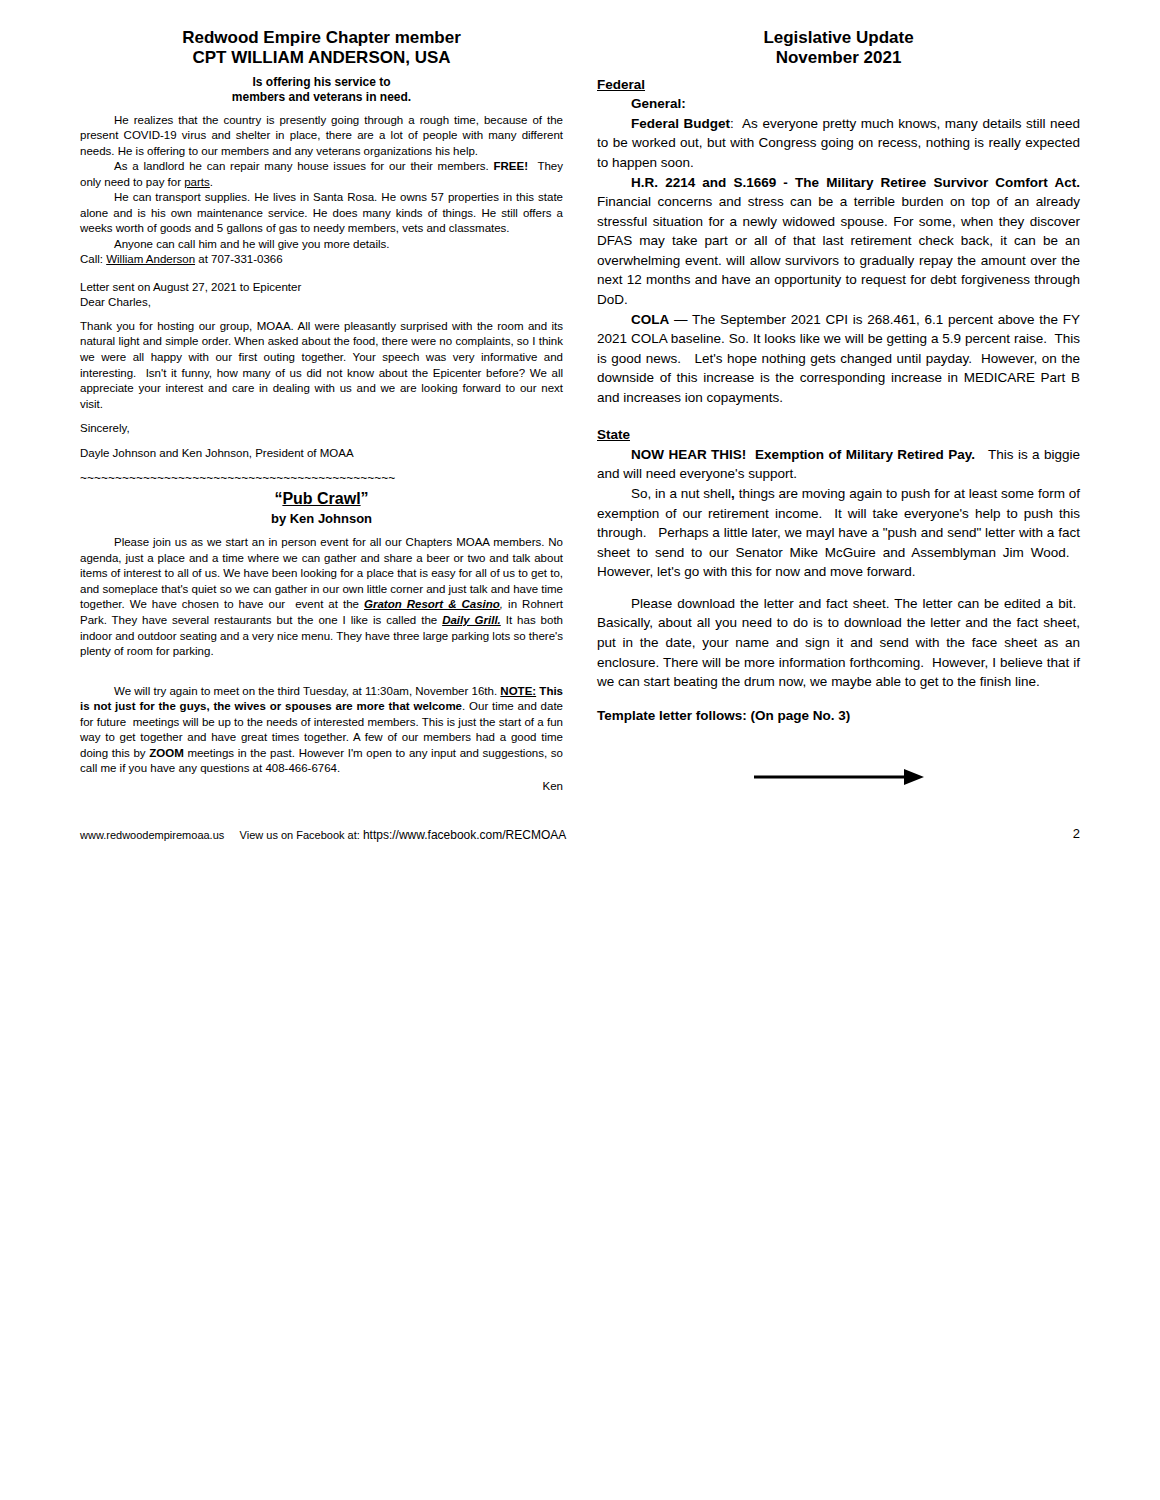Redwood Empire Chapter member
CPT WILLIAM ANDERSON, USA
Is offering his service to
members and veterans in need.
He realizes that the country is presently going through a rough time, because of the present COVID-19 virus and shelter in place, there are a lot of people with many different needs. He is offering to our members and any veterans organizations his help.
As a landlord he can repair many house issues for our their members. FREE! They only need to pay for parts.
He can transport supplies. He lives in Santa Rosa. He owns 57 properties in this state alone and is his own maintenance service. He does many kinds of things. He still offers a weeks worth of goods and 5 gallons of gas to needy members, vets and classmates.
Anyone can call him and he will give you more details.
Call: William Anderson at 707-331-0366
Letter sent on August 27, 2021 to Epicenter
Dear Charles,
Thank you for hosting our group, MOAA. All were pleasantly surprised with the room and its natural light and simple order. When asked about the food, there were no complaints, so I think we were all happy with our first outing together. Your speech was very informative and interesting. Isn't it funny, how many of us did not know about the Epicenter before? We all appreciate your interest and care in dealing with us and we are looking forward to our next visit.
Sincerely,
Dayle Johnson and Ken Johnson, President of MOAA
~~~~~~~~~~~~~~~~~~~~~~~~~~~~~~~~~~~~~~~~~~~~~
“Pub Crawl”
by Ken Johnson
Please join us as we start an in person event for all our Chapters MOAA members. No agenda, just a place and a time where we can gather and share a beer or two and talk about items of interest to all of us. We have been looking for a place that is easy for all of us to get to, and someplace that's quiet so we can gather in our own little corner and just talk and have time together. We have chosen to have our event at the Graton Resort & Casino, in Rohnert Park. They have several restaurants but the one I like is called the Daily Grill. It has both indoor and outdoor seating and a very nice menu. They have three large parking lots so there's plenty of room for parking.
We will try again to meet on the third Tuesday, at 11:30am, November 16th. NOTE: This is not just for the guys, the wives or spouses are more that welcome. Our time and date for future meetings will be up to the needs of interested members. This is just the start of a fun way to get together and have great times together. A few of our members had a good time doing this by ZOOM meetings in the past. However I'm open to any input and suggestions, so call me if you have any questions at 408-466-6764.
Ken
Legislative Update
November 2021
Federal
General:
Federal Budget: As everyone pretty much knows, many details still need to be worked out, but with Congress going on recess, nothing is really expected to happen soon.
H.R. 2214 and S.1669 - The Military Retiree Survivor Comfort Act. Financial concerns and stress can be a terrible burden on top of an already stressful situation for a newly widowed spouse. For some, when they discover DFAS may take part or all of that last retirement check back, it can be an overwhelming event. will allow survivors to gradually repay the amount over the next 12 months and have an opportunity to request for debt forgiveness through DoD.
COLA — The September 2021 CPI is 268.461, 6.1 percent above the FY 2021 COLA baseline. So. It looks like we will be getting a 5.9 percent raise. This is good news. Let's hope nothing gets changed until payday. However, on the downside of this increase is the corresponding increase in MEDICARE Part B and increases ion copayments.
State
NOW HEAR THIS! Exemption of Military Retired Pay. This is a biggie and will need everyone's support.
So, in a nut shell, things are moving again to push for at least some form of exemption of our retirement income. It will take everyone's help to push this through. Perhaps a little later, we mayl have a "push and send" letter with a fact sheet to send to our Senator Mike McGuire and Assemblyman Jim Wood. However, let's go with this for now and move forward.
Please download the letter and fact sheet. The letter can be edited a bit. Basically, about all you need to do is to download the letter and the fact sheet, put in the date, your name and sign it and send with the face sheet as an enclosure. There will be more information forthcoming. However, I believe that if we can start beating the drum now, we maybe able to get to the finish line.
Template letter follows: (On page No. 3)
www.redwoodempiremoaa.us View us on Facebook at: https://www.facebook.com/RECMOAA
2